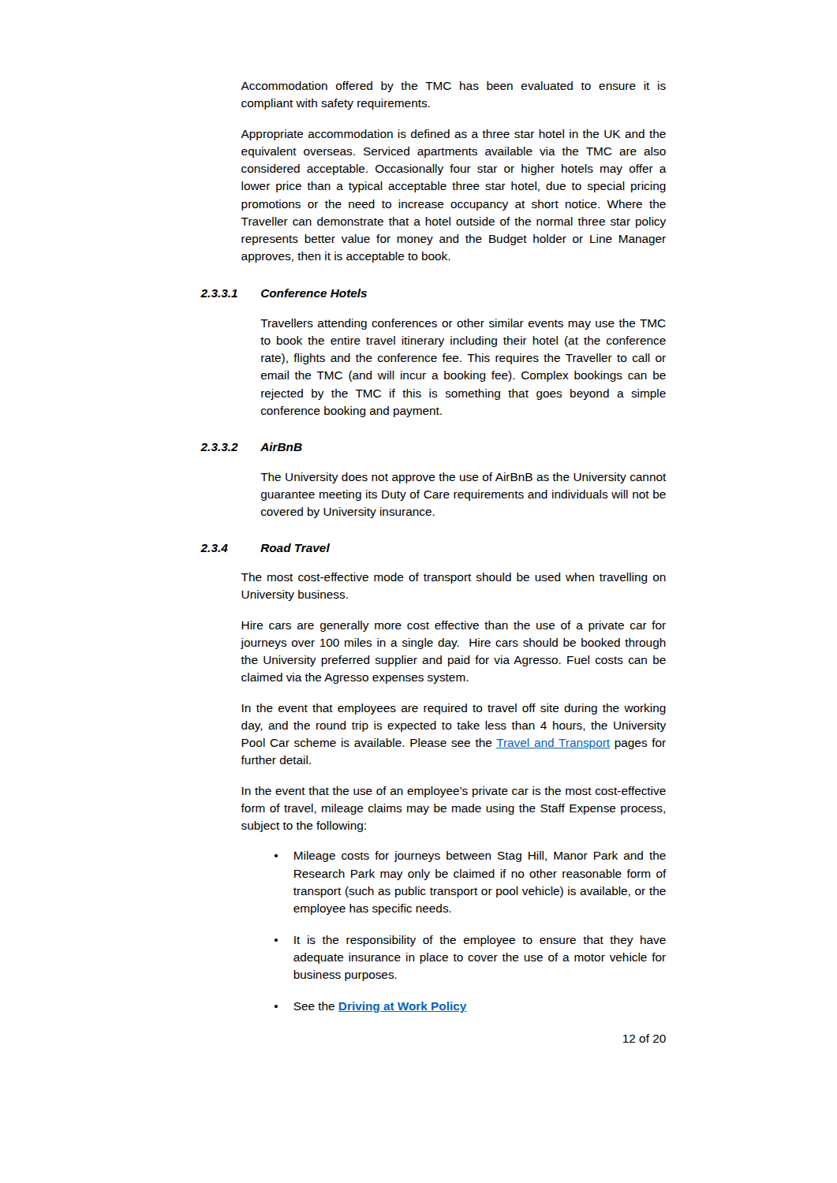Accommodation offered by the TMC has been evaluated to ensure it is compliant with safety requirements.
Appropriate accommodation is defined as a three star hotel in the UK and the equivalent overseas. Serviced apartments available via the TMC are also considered acceptable. Occasionally four star or higher hotels may offer a lower price than a typical acceptable three star hotel, due to special pricing promotions or the need to increase occupancy at short notice. Where the Traveller can demonstrate that a hotel outside of the normal three star policy represents better value for money and the Budget holder or Line Manager approves, then it is acceptable to book.
2.3.3.1 Conference Hotels
Travellers attending conferences or other similar events may use the TMC to book the entire travel itinerary including their hotel (at the conference rate), flights and the conference fee. This requires the Traveller to call or email the TMC (and will incur a booking fee). Complex bookings can be rejected by the TMC if this is something that goes beyond a simple conference booking and payment.
2.3.3.2 AirBnB
The University does not approve the use of AirBnB as the University cannot guarantee meeting its Duty of Care requirements and individuals will not be covered by University insurance.
2.3.4 Road Travel
The most cost-effective mode of transport should be used when travelling on University business.
Hire cars are generally more cost effective than the use of a private car for journeys over 100 miles in a single day. Hire cars should be booked through the University preferred supplier and paid for via Agresso. Fuel costs can be claimed via the Agresso expenses system.
In the event that employees are required to travel off site during the working day, and the round trip is expected to take less than 4 hours, the University Pool Car scheme is available. Please see the Travel and Transport pages for further detail.
In the event that the use of an employee’s private car is the most cost-effective form of travel, mileage claims may be made using the Staff Expense process, subject to the following:
Mileage costs for journeys between Stag Hill, Manor Park and the Research Park may only be claimed if no other reasonable form of transport (such as public transport or pool vehicle) is available, or the employee has specific needs.
It is the responsibility of the employee to ensure that they have adequate insurance in place to cover the use of a motor vehicle for business purposes.
See the Driving at Work Policy
12 of 20